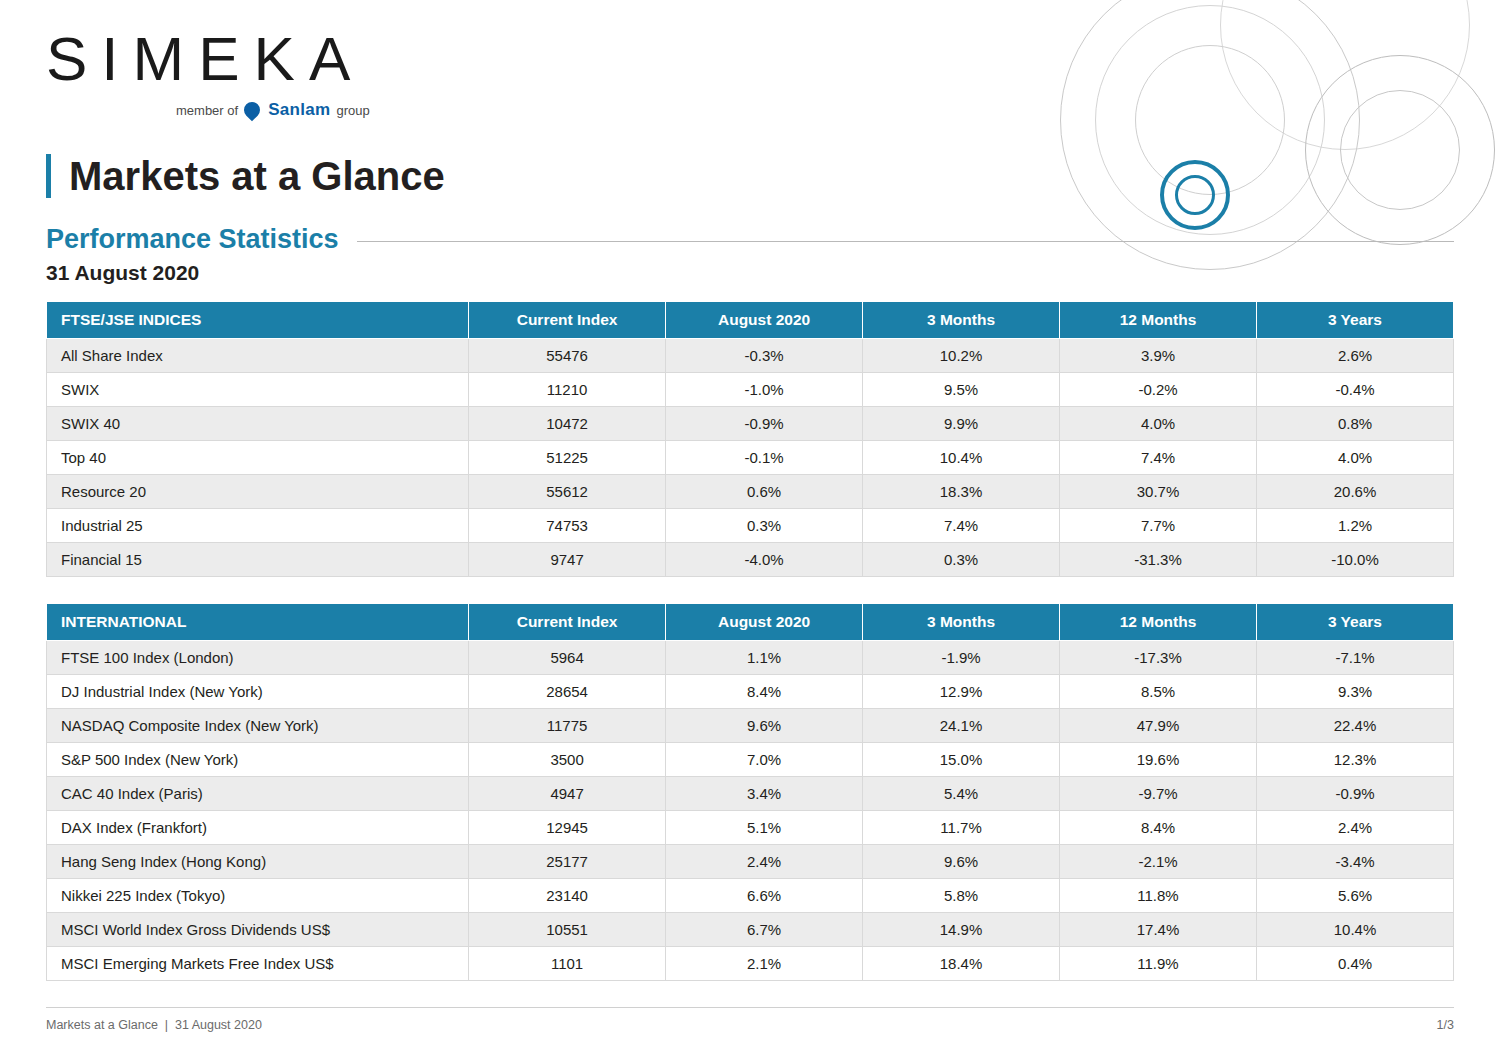SIMEKA
member of Sanlam group
Markets at a Glance
Performance Statistics
31 August 2020
| FTSE/JSE INDICES | Current Index | August 2020 | 3 Months | 12 Months | 3 Years |
| --- | --- | --- | --- | --- | --- |
| All Share Index | 55476 | -0.3% | 10.2% | 3.9% | 2.6% |
| SWIX | 11210 | -1.0% | 9.5% | -0.2% | -0.4% |
| SWIX 40 | 10472 | -0.9% | 9.9% | 4.0% | 0.8% |
| Top 40 | 51225 | -0.1% | 10.4% | 7.4% | 4.0% |
| Resource 20 | 55612 | 0.6% | 18.3% | 30.7% | 20.6% |
| Industrial 25 | 74753 | 0.3% | 7.4% | 7.7% | 1.2% |
| Financial 15 | 9747 | -4.0% | 0.3% | -31.3% | -10.0% |
| INTERNATIONAL | Current Index | August 2020 | 3 Months | 12 Months | 3 Years |
| --- | --- | --- | --- | --- | --- |
| FTSE 100 Index (London) | 5964 | 1.1% | -1.9% | -17.3% | -7.1% |
| DJ Industrial Index (New York) | 28654 | 8.4% | 12.9% | 8.5% | 9.3% |
| NASDAQ Composite Index (New York) | 11775 | 9.6% | 24.1% | 47.9% | 22.4% |
| S&P 500 Index (New York) | 3500 | 7.0% | 15.0% | 19.6% | 12.3% |
| CAC 40 Index (Paris) | 4947 | 3.4% | 5.4% | -9.7% | -0.9% |
| DAX Index (Frankfort) | 12945 | 5.1% | 11.7% | 8.4% | 2.4% |
| Hang Seng Index (Hong Kong) | 25177 | 2.4% | 9.6% | -2.1% | -3.4% |
| Nikkei 225 Index (Tokyo) | 23140 | 6.6% | 5.8% | 11.8% | 5.6% |
| MSCI World Index Gross Dividends US$ | 10551 | 6.7% | 14.9% | 17.4% | 10.4% |
| MSCI Emerging Markets Free Index US$ | 1101 | 2.1% | 18.4% | 11.9% | 0.4% |
Markets at a Glance | 31 August 2020 1/3